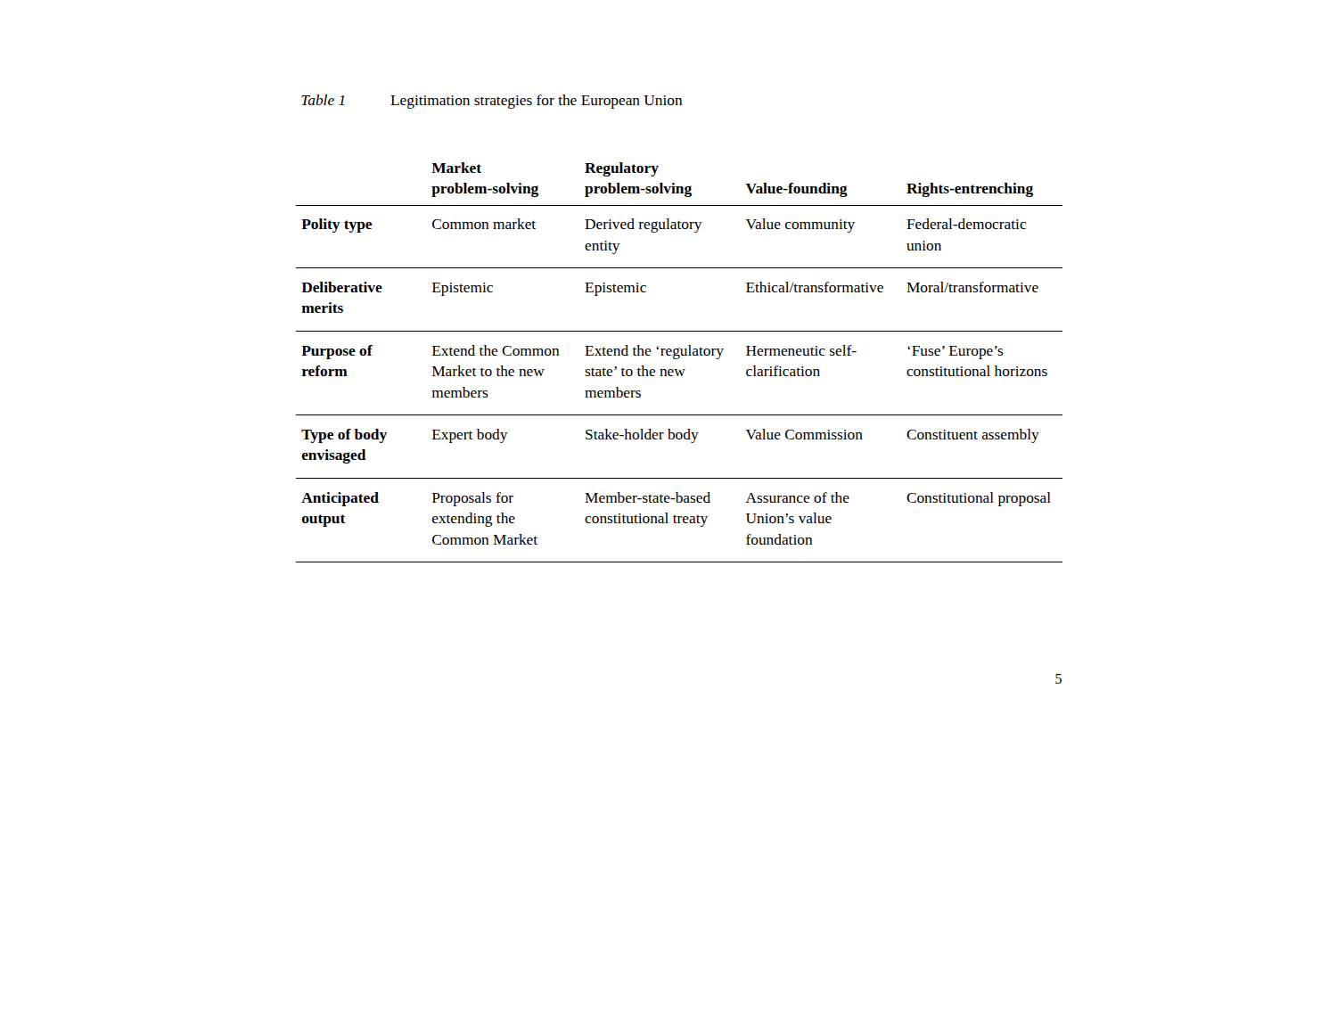Table 1 Legitimation strategies for the European Union
| | Market problem-solving | Regulatory problem-solving | Value-founding | Rights-entrenching |
| --- | --- | --- | --- | --- |
| Polity type | Common market | Derived regulatory entity | Value community | Federal-democratic union |
| Deliberative merits | Epistemic | Epistemic | Ethical/transformative | Moral/transformative |
| Purpose of reform | Extend the Common Market to the new members | Extend the ‘regulatory state’ to the new members | Hermeneutic self-clarification | ‘Fuse’ Europe’s constitutional horizons |
| Type of body envisaged | Expert body | Stake-holder body | Value Commission | Constituent assembly |
| Anticipated output | Proposals for extending the Common Market | Member-state-based constitutional treaty | Assurance of the Union’s value foundation | Constitutional proposal |
5